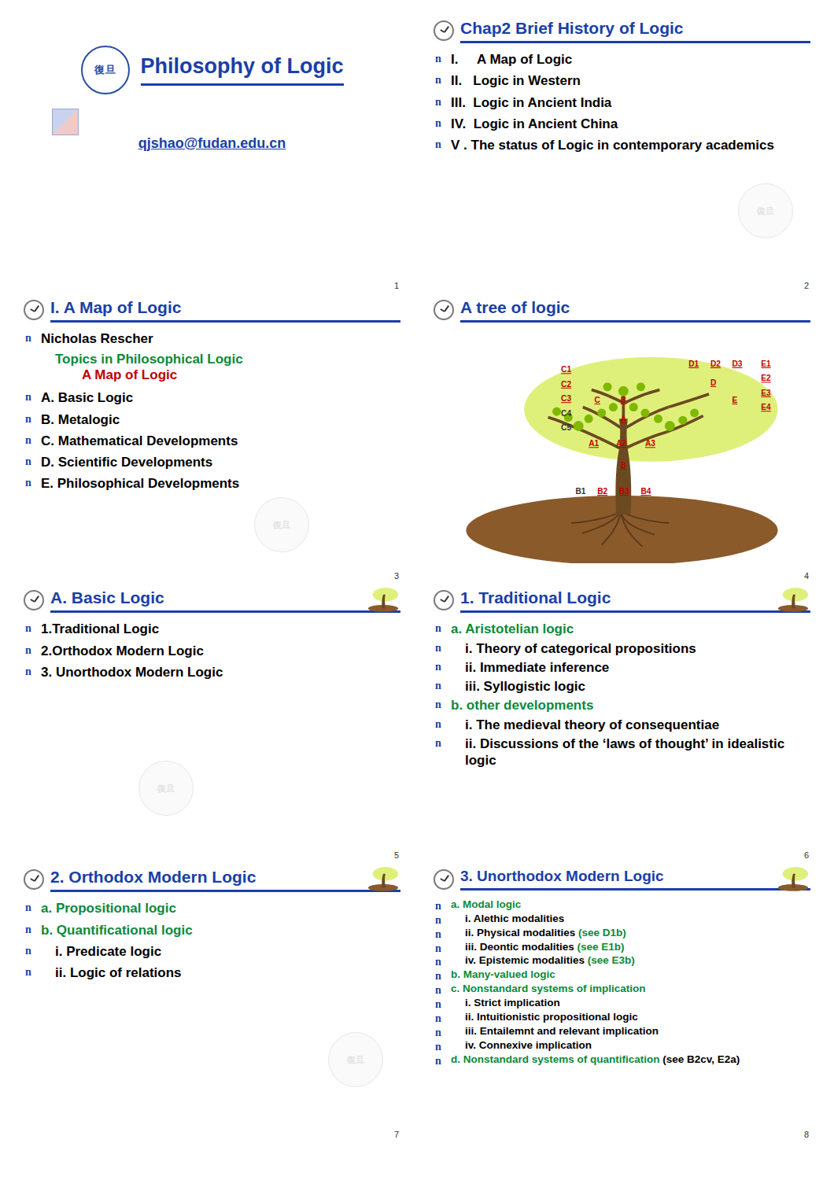Philosophy of Logic
qjshao@fudan.edu.cn
1
Chap2 Brief History of Logic
I. A Map of Logic
II. Logic in Western
III. Logic in Ancient India
IV. Logic in Ancient China
V . The status of Logic in contemporary academics
2
I. A Map of Logic
Nicholas Rescher
Topics in Philosophical Logic
A Map of Logic
A. Basic Logic
B. Metalogic
C. Mathematical Developments
D. Scientific Developments
E. Philosophical Developments
3
A tree of logic
D1 D2 D3 E1 E2 E3 E4 C1 C2 C3 C4 C5 D E C B A A1 A2 A3 B B1 B2 B3 B4
4
A. Basic Logic
1.Traditional Logic
2.Orthodox Modern Logic
3. Unorthodox Modern Logic
5
1. Traditional Logic
a. Aristotelian logic
i. Theory of categorical propositions
ii. Immediate inference
iii. Syllogistic logic
b. other developments
i. The medieval theory of consequentiae
ii. Discussions of the ‘laws of thought’ in idealistic logic
6
2. Orthodox Modern Logic
a. Propositional logic
b. Quantificational logic
i. Predicate logic
ii. Logic of relations
7
3. Unorthodox Modern Logic
a. Modal logic
i. Alethic modalities
ii. Physical modalities (see D1b)
iii. Deontic modalities (see E1b)
iv. Epistemic modalities (see E3b)
b. Many-valued logic
c. Nonstandard systems of implication
i. Strict implication
ii. Intuitionistic propositional logic
iii. Entailemnt and relevant implication
iv. Connexive implication
d. Nonstandard systems of quantification (see B2cv, E2a)
8